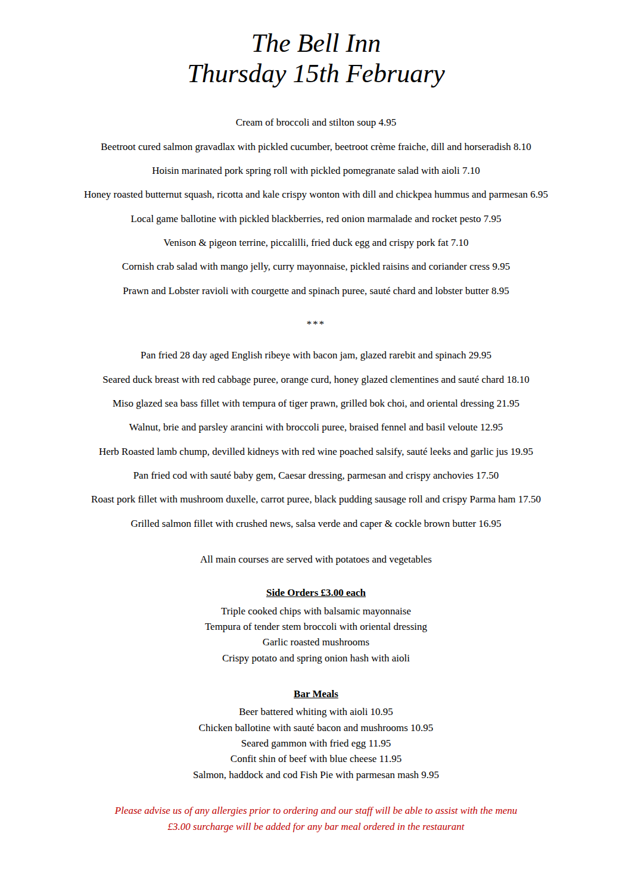The Bell Inn Thursday 15th February
Cream of broccoli and stilton soup 4.95
Beetroot cured salmon gravadlax with pickled cucumber, beetroot crème fraiche, dill and horseradish 8.10
Hoisin marinated pork spring roll with pickled pomegranate salad with aioli 7.10
Honey roasted butternut squash, ricotta and kale crispy wonton with dill and chickpea hummus and parmesan 6.95
Local game ballotine with pickled blackberries, red onion marmalade and rocket pesto 7.95
Venison & pigeon terrine, piccalilli, fried duck egg and crispy pork fat 7.10
Cornish crab salad with mango jelly, curry mayonnaise, pickled raisins and coriander cress 9.95
Prawn and Lobster ravioli with courgette and spinach puree, sauté chard and lobster butter 8.95
***
Pan fried 28 day aged English ribeye with bacon jam, glazed rarebit and spinach 29.95
Seared duck breast with red cabbage puree, orange curd, honey glazed clementines and sauté chard 18.10
Miso glazed sea bass fillet with tempura of tiger prawn, grilled bok choi, and oriental dressing 21.95
Walnut, brie and parsley arancini with broccoli puree, braised fennel and basil veloute 12.95
Herb Roasted lamb chump, devilled kidneys with red wine poached salsify, sauté leeks and garlic jus 19.95
Pan fried cod with sauté baby gem, Caesar dressing, parmesan and crispy anchovies 17.50
Roast pork fillet with mushroom duxelle, carrot puree, black pudding sausage roll and crispy Parma ham 17.50
Grilled salmon fillet with crushed news, salsa verde and caper & cockle brown butter 16.95
All main courses are served with potatoes and vegetables
Side Orders £3.00 each
Triple cooked chips with balsamic mayonnaise
Tempura of tender stem broccoli with oriental dressing
Garlic roasted mushrooms
Crispy potato and spring onion hash with aioli
Bar Meals
Beer battered whiting with aioli 10.95
Chicken ballotine with sauté bacon and mushrooms 10.95
Seared gammon with fried egg 11.95
Confit shin of beef with blue cheese 11.95
Salmon, haddock and cod Fish Pie with parmesan mash 9.95
Please advise us of any allergies prior to ordering and our staff will be able to assist with the menu
£3.00 surcharge will be added for any bar meal ordered in the restaurant